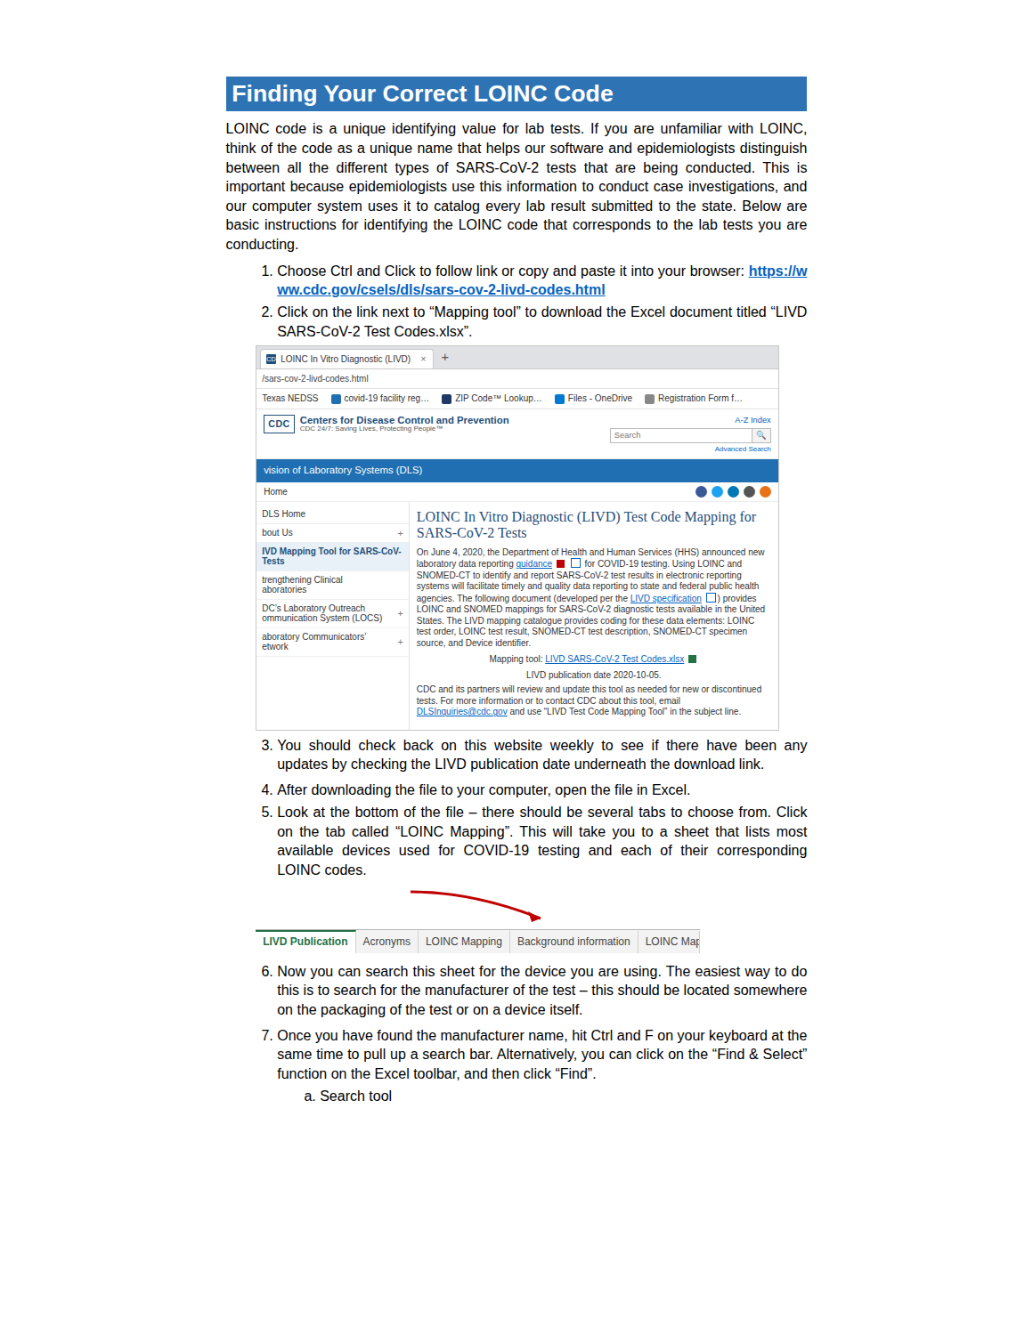Finding Your Correct LOINC Code
LOINC code is a unique identifying value for lab tests. If you are unfamiliar with LOINC, think of the code as a unique name that helps our software and epidemiologists distinguish between all the different types of SARS-CoV-2 tests that are being conducted. This is important because epidemiologists use this information to conduct case investigations, and our computer system uses it to catalog every lab result submitted to the state. Below are basic instructions for identifying the LOINC code that corresponds to the lab tests you are conducting.
Choose Ctrl and Click to follow link or copy and paste it into your browser: https://www.cdc.gov/csels/dls/sars-cov-2-livd-codes.html
Click on the link next to “Mapping tool” to download the Excel document titled “LIVD SARS-CoV-2 Test Codes.xlsx”.
CDC LOINC In Vitro Diagnostic (LIVD) ×
+
/sars-cov-2-livd-codes.html
Texas NEDSS covid-19 facility reg… ZIP Code™ Lookup… Files - OneDrive Registration Form f…
CDC
Centers for Disease Control and Prevention
CDC 24/7: Saving Lives, Protecting People™
A-Z Index
Search
🔍
Advanced Search
vision of Laboratory Systems (DLS)
Home
DLS Home
bout Us +
IVD Mapping Tool for SARS-CoV-
Tests
trengthening Clinical
aboratories
DC’s Laboratory Outreach
ommunication System (LOCS) +
aboratory Communicators’
etwork +
LOINC In Vitro Diagnostic (LIVD) Test Code Mapping for SARS-CoV-2 Tests
On June 4, 2020, the Department of Health and Human Services (HHS) announced new laboratory data reporting guidance for COVID-19 testing. Using LOINC and SNOMED-CT to identify and report SARS-CoV-2 test results in electronic reporting systems will facilitate timely and quality data reporting to state and federal public health agencies. The following document (developed per the LIVD specification ) provides LOINC and SNOMED mappings for SARS-CoV-2 diagnostic tests available in the United States. The LIVD mapping catalogue provides coding for these data elements: LOINC test order, LOINC test result, SNOMED-CT test description, SNOMED-CT specimen source, and Device identifier.
Mapping tool: LIVD SARS-CoV-2 Test Codes.xlsx
LIVD publication date 2020-10-05.
CDC and its partners will review and update this tool as needed for new or discontinued tests. For more information or to contact CDC about this tool, email DLSInquiries@cdc.gov and use “LIVD Test Code Mapping Tool” in the subject line.
You should check back on this website weekly to see if there have been any updates by checking the LIVD publication date underneath the download link.
After downloading the file to your computer, open the file in Excel.
Look at the bottom of the file – there should be several tabs to choose from. Click on the tab called “LOINC Mapping”. This will take you to a sheet that lists most available devices used for COVID-19 testing and each of their corresponding LOINC codes.
LIVD Publication
Acronyms
LOINC Mapping
Background information
LOINC Mapping C
Now you can search this sheet for the device you are using. The easiest way to do this is to search for the manufacturer of the test – this should be located somewhere on the packaging of the test or on a device itself.
Once you have found the manufacturer name, hit Ctrl and F on your keyboard at the same time to pull up a search bar. Alternatively, you can click on the “Find & Select” function on the Excel toolbar, and then click “Find”.
Search tool